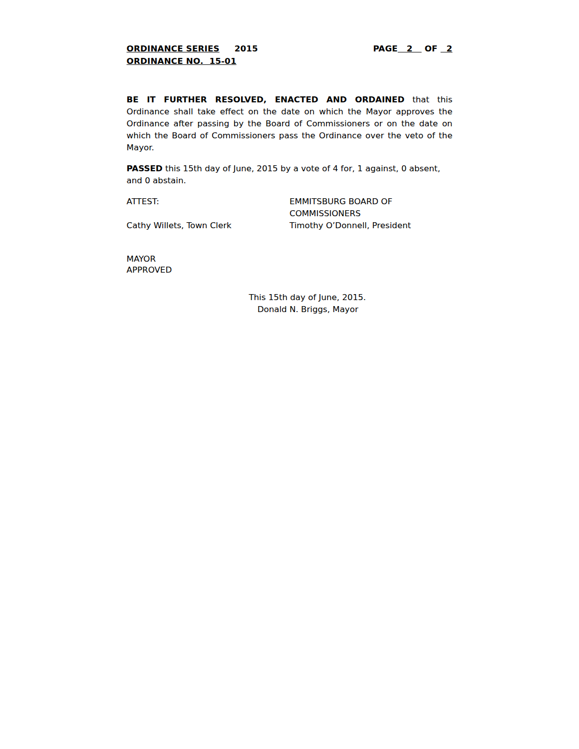| ORDINANCE SERIES 2015 | PAGE 2 OF 2 |
| ORDINANCE NO. 15-01 |
BE IT FURTHER RESOLVED, ENACTED AND ORDAINED that this Ordinance shall take effect on the date on which the Mayor approves the Ordinance after passing by the Board of Commissioners or on the date on which the Board of Commissioners pass the Ordinance over the veto of the Mayor.
PASSED this 15th day of June, 2015 by a vote of 4 for, 1 against, 0 absent, and 0 abstain.
| ATTEST: | EMMITSBURG BOARD OF COMMISSIONERS |
| Cathy Willets, Town Clerk | Timothy O’Donnell, President |
MAYOR
APPROVED
This 15th day of June, 2015.
Donald N. Briggs, Mayor